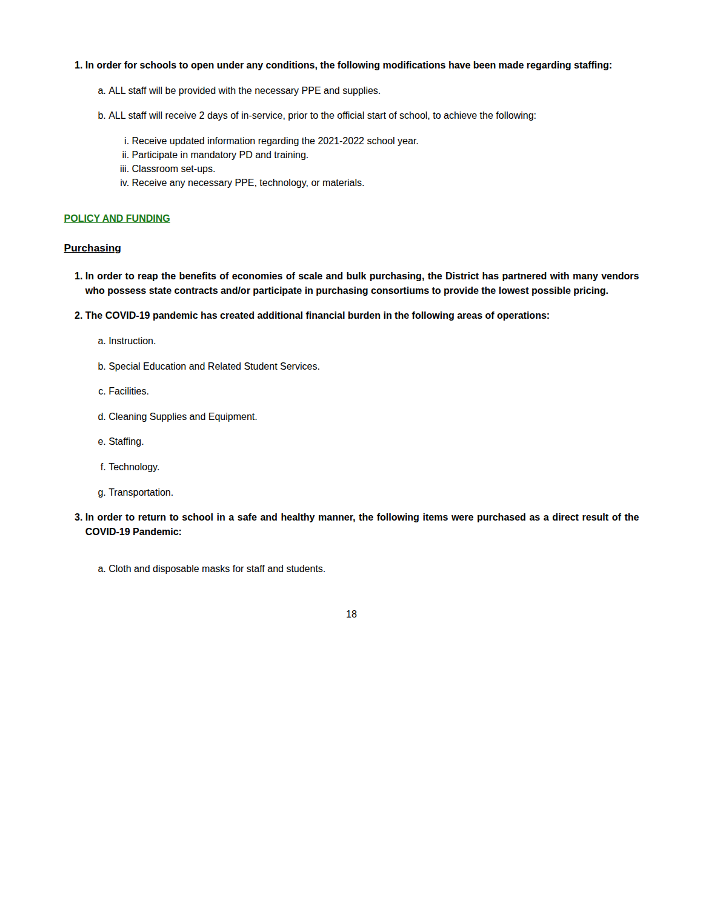In order for schools to open under any conditions, the following modifications have been made regarding staffing:
ALL staff will be provided with the necessary PPE and supplies.
ALL staff will receive 2 days of in-service, prior to the official start of school, to achieve the following:
Receive updated information regarding the 2021-2022 school year.
Participate in mandatory PD and training.
Classroom set-ups.
Receive any necessary PPE, technology, or materials.
POLICY AND FUNDING
Purchasing
In order to reap the benefits of economies of scale and bulk purchasing, the District has partnered with many vendors who possess state contracts and/or participate in purchasing consortiums to provide the lowest possible pricing.
The COVID-19 pandemic has created additional financial burden in the following areas of operations:
Instruction.
Special Education and Related Student Services.
Facilities.
Cleaning Supplies and Equipment.
Staffing.
Technology.
Transportation.
In order to return to school in a safe and healthy manner, the following items were purchased as a direct result of the COVID-19 Pandemic:
Cloth and disposable masks for staff and students.
18